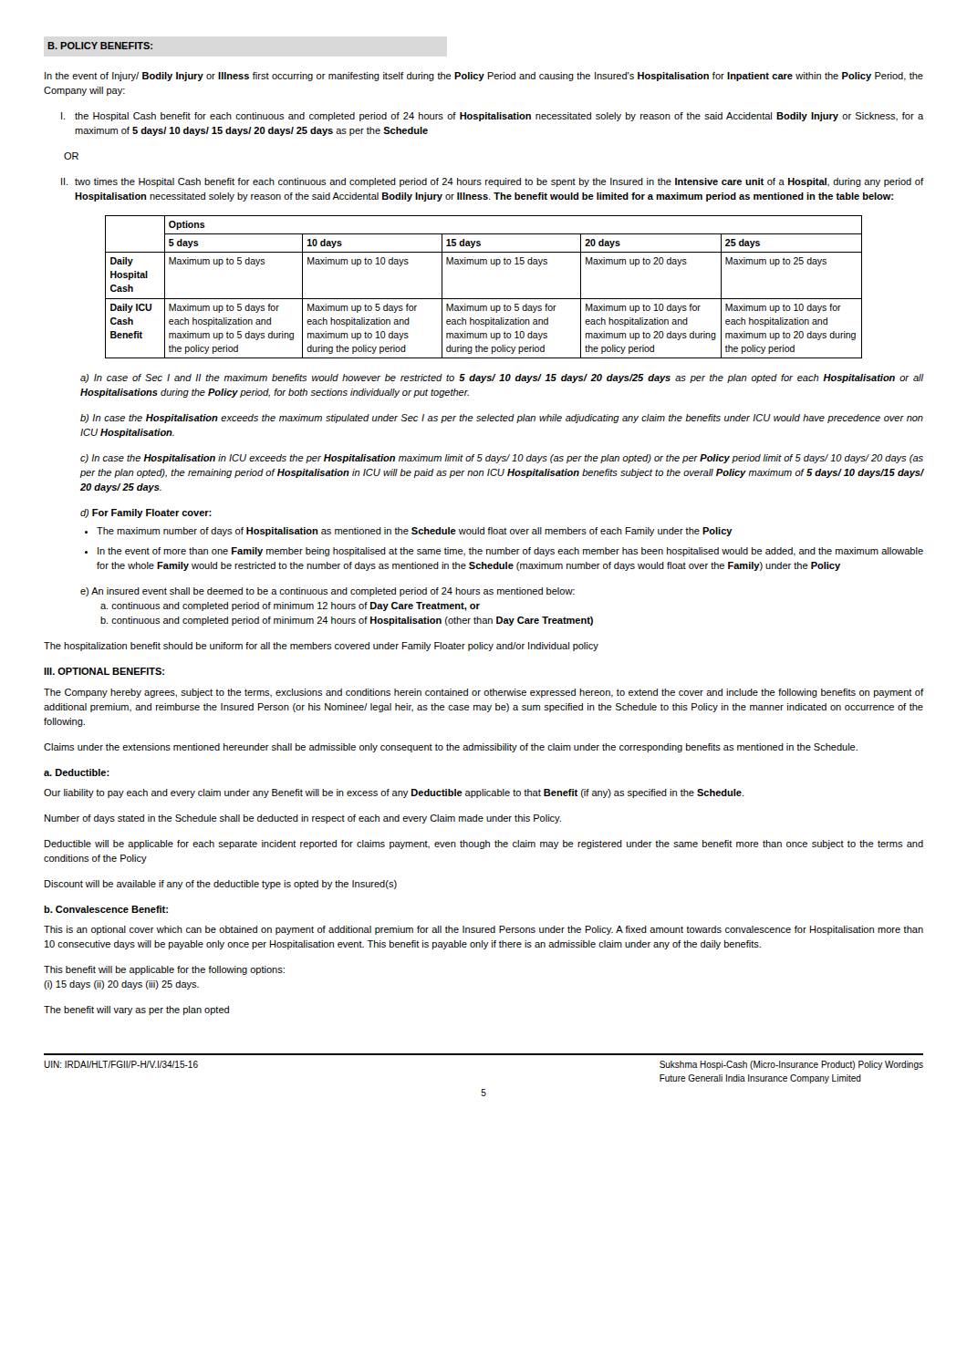B. POLICY BENEFITS:
In the event of Injury/ Bodily Injury or Illness first occurring or manifesting itself during the Policy Period and causing the Insured's Hospitalisation for Inpatient care within the Policy Period, the Company will pay:
I. the Hospital Cash benefit for each continuous and completed period of 24 hours of Hospitalisation necessitated solely by reason of the said Accidental Bodily Injury or Sickness, for a maximum of 5 days/ 10 days/ 15 days/ 20 days/ 25 days as per the Schedule
OR
II. two times the Hospital Cash benefit for each continuous and completed period of 24 hours required to be spent by the Insured in the Intensive care unit of a Hospital, during any period of Hospitalisation necessitated solely by reason of the said Accidental Bodily Injury or Illness. The benefit would be limited for a maximum period as mentioned in the table below:
| | Options |
| 5 days | 10 days | 15 days | 20 days | 25 days |
| Daily Hospital Cash | Maximum up to 5 days | Maximum up to 10 days | Maximum up to 15 days | Maximum up to 20 days | Maximum up to 25 days |
| Daily ICU Cash Benefit | Maximum up to 5 days for each hospitalization and maximum up to 5 days during the policy period | Maximum up to 5 days for each hospitalization and maximum up to 10 days during the policy period | Maximum up to 5 days for each hospitalization and maximum up to 10 days during the policy period | Maximum up to 10 days for each hospitalization and maximum up to 20 days during the policy period | Maximum up to 10 days for each hospitalization and maximum up to 20 days during the policy period |
a) In case of Sec I and II the maximum benefits would however be restricted to 5 days/ 10 days/ 15 days/ 20 days/25 days as per the plan opted for each Hospitalisation or all Hospitalisations during the Policy period, for both sections individually or put together.
b) In case the Hospitalisation exceeds the maximum stipulated under Sec I as per the selected plan while adjudicating any claim the benefits under ICU would have precedence over non ICU Hospitalisation.
c) In case the Hospitalisation in ICU exceeds the per Hospitalisation maximum limit of 5 days/ 10 days (as per the plan opted) or the per Policy period limit of 5 days/ 10 days/ 20 days (as per the plan opted), the remaining period of Hospitalisation in ICU will be paid as per non ICU Hospitalisation benefits subject to the overall Policy maximum of 5 days/ 10 days/15 days/ 20 days/ 25 days.
d) For Family Floater cover:
The maximum number of days of Hospitalisation as mentioned in the Schedule would float over all members of each Family under the Policy
In the event of more than one Family member being hospitalised at the same time, the number of days each member has been hospitalised would be added, and the maximum allowable for the whole Family would be restricted to the number of days as mentioned in the Schedule (maximum number of days would float over the Family) under the Policy
e) An insured event shall be deemed to be a continuous and completed period of 24 hours as mentioned below:
a. continuous and completed period of minimum 12 hours of Day Care Treatment, or
b. continuous and completed period of minimum 24 hours of Hospitalisation (other than Day Care Treatment)
The hospitalization benefit should be uniform for all the members covered under Family Floater policy and/or Individual policy
III. OPTIONAL BENEFITS:
The Company hereby agrees, subject to the terms, exclusions and conditions herein contained or otherwise expressed hereon, to extend the cover and include the following benefits on payment of additional premium, and reimburse the Insured Person (or his Nominee/ legal heir, as the case may be) a sum specified in the Schedule to this Policy in the manner indicated on occurrence of the following.
Claims under the extensions mentioned hereunder shall be admissible only consequent to the admissibility of the claim under the corresponding benefits as mentioned in the Schedule.
a. Deductible:
Our liability to pay each and every claim under any Benefit will be in excess of any Deductible applicable to that Benefit (if any) as specified in the Schedule.
Number of days stated in the Schedule shall be deducted in respect of each and every Claim made under this Policy.
Deductible will be applicable for each separate incident reported for claims payment, even though the claim may be registered under the same benefit more than once subject to the terms and conditions of the Policy
Discount will be available if any of the deductible type is opted by the Insured(s)
b. Convalescence Benefit:
This is an optional cover which can be obtained on payment of additional premium for all the Insured Persons under the Policy. A fixed amount towards convalescence for Hospitalisation more than 10 consecutive days will be payable only once per Hospitalisation event. This benefit is payable only if there is an admissible claim under any of the daily benefits.
This benefit will be applicable for the following options:
(i) 15 days (ii) 20 days (iii) 25 days.
The benefit will vary as per the plan opted
UIN: IRDAI/HLT/FGII/P-H/V.I/34/15-16
Sukshma Hospi-Cash (Micro-Insurance Product) Policy Wordings
Future Generali India Insurance Company Limited
5